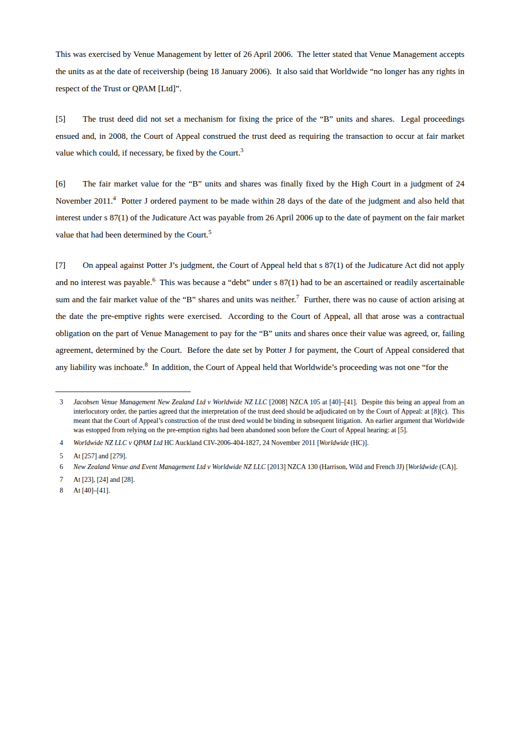This was exercised by Venue Management by letter of 26 April 2006. The letter stated that Venue Management accepts the units as at the date of receivership (being 18 January 2006). It also said that Worldwide “no longer has any rights in respect of the Trust or QPAM [Ltd]”.
[5] The trust deed did not set a mechanism for fixing the price of the “B” units and shares. Legal proceedings ensued and, in 2008, the Court of Appeal construed the trust deed as requiring the transaction to occur at fair market value which could, if necessary, be fixed by the Court.3
[6] The fair market value for the “B” units and shares was finally fixed by the High Court in a judgment of 24 November 2011.4 Potter J ordered payment to be made within 28 days of the date of the judgment and also held that interest under s 87(1) of the Judicature Act was payable from 26 April 2006 up to the date of payment on the fair market value that had been determined by the Court.5
[7] On appeal against Potter J’s judgment, the Court of Appeal held that s 87(1) of the Judicature Act did not apply and no interest was payable.6 This was because a “debt” under s 87(1) had to be an ascertained or readily ascertainable sum and the fair market value of the “B” shares and units was neither.7 Further, there was no cause of action arising at the date the pre-emptive rights were exercised. According to the Court of Appeal, all that arose was a contractual obligation on the part of Venue Management to pay for the “B” units and shares once their value was agreed, or, failing agreement, determined by the Court. Before the date set by Potter J for payment, the Court of Appeal considered that any liability was inchoate.8 In addition, the Court of Appeal held that Worldwide’s proceeding was not one “for the
3
Jacobsen Venue Management New Zealand Ltd v Worldwide NZ LLC [2008] NZCA 105 at [40]–[41]. Despite this being an appeal from an interlocutory order, the parties agreed that the interpretation of the trust deed should be adjudicated on by the Court of Appeal: at [8](c). This meant that the Court of Appeal’s construction of the trust deed would be binding in subsequent litigation. An earlier argument that Worldwide was estopped from relying on the pre-emption rights had been abandoned soon before the Court of Appeal hearing: at [5].
4
Worldwide NZ LLC v QPAM Ltd HC Auckland CIV-2006-404-1827, 24 November 2011 [Worldwide (HC)].
5
At [257] and [279].
6
New Zealand Venue and Event Management Ltd v Worldwide NZ LLC [2013] NZCA 130 (Harrison, Wild and French JJ) [Worldwide (CA)].
7
At [23], [24] and [28].
8
At [40]–[41].